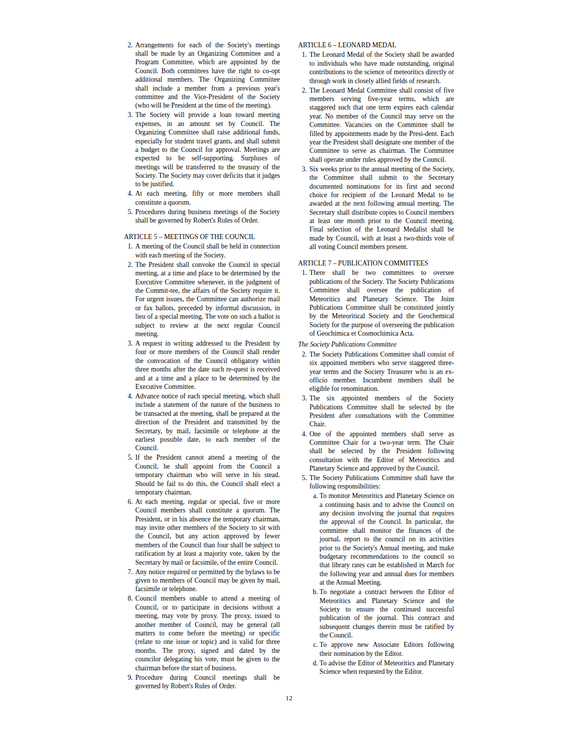Arrangements for each of the Society's meetings shall be made by an Organizing Committee and a Program Committee, which are appointed by the Council. Both committees have the right to co-opt additional members. The Organizing Committee shall include a member from a previous year's committee and the Vice-President of the Society (who will be President at the time of the meeting).
The Society will provide a loan toward meeting expenses, in an amount set by Council. The Organizing Committee shall raise additional funds, especially for student travel grants, and shall submit a budget to the Council for approval. Meetings are expected to be self-supporting. Surpluses of meetings will be transferred to the treasury of the Society. The Society may cover deficits that it judges to be justified.
At each meeting, fifty or more members shall constitute a quorum.
Procedures during business meetings of the Society shall be governed by Robert's Rules of Order.
Article 5 – Meetings of the Council
A meeting of the Council shall be held in connection with each meeting of the Society.
The President shall convoke the Council in special meeting, at a time and place to be determined by the Executive Committee whenever, in the judgment of the Commit-tee, the affairs of the Society require it. For urgent issues, the Committee can authorize mail or fax ballots, preceded by informal discussion, in lieu of a special meeting. The vote on such a ballot is subject to review at the next regular Council meeting.
A request in writing addressed to the President by four or more members of the Council shall render the convocation of the Council obligatory within three months after the date such re-quest is received and at a time and a place to be determined by the Executive Committee.
Advance notice of each special meeting, which shall include a statement of the nature of the business to be transacted at the meeting, shall be prepared at the direction of the President and transmitted by the Secretary, by mail, facsimile or telephone at the earliest possible date, to each member of the Council.
If the President cannot attend a meeting of the Council, he shall appoint from the Council a temporary chairman who will serve in his stead. Should he fail to do this, the Council shall elect a temporary chairman.
At each meeting, regular or special, five or more Council members shall constitute a quorum. The President, or in his absence the temporary chairman, may invite other members of the Society to sit with the Council, but any action approved by fewer members of the Council than four shall be subject to ratification by at least a majority vote, taken by the Secretary by mail or facsimile, of the entire Council.
Any notice required or permitted by the bylaws to be given to members of Council may be given by mail, facsimile or telephone.
Council members unable to attend a meeting of Council, or to participate in decisions without a meeting, may vote by proxy. The proxy, issued to another member of Council, may be general (all matters to come before the meeting) or specific (relate to one issue or topic) and is valid for three months. The proxy, signed and dated by the councilor delegating his vote, must be given to the chairman before the start of business.
Procedure during Council meetings shall be governed by Robert's Rules of Order.
Article 6 – Leonard Medal
The Leonard Medal of the Society shall be awarded to individuals who have made outstanding, original contributions to the science of meteoritics directly or through work in closely allied fields of research.
The Leonard Medal Committee shall consist of five members serving five-year terms, which are staggered such that one term expires each calendar year. No member of the Council may serve on the Committee. Vacancies on the Committee shall be filled by appointments made by the Presi-dent. Each year the President shall designate one member of the Committee to serve as chairman. The Committee shall operate under rules approved by the Council.
Six weeks prior to the annual meeting of the Society, the Committee shall submit to the Secretary documented nominations for its first and second choice for recipient of the Leonard Medal to be awarded at the next following annual meeting. The Secretary shall distribute copies to Council members at least one month prior to the Council meeting. Final selection of the Leonard Medalist shall be made by Council, with at least a two-thirds vote of all voting Council members present.
Article 7 – Publication Committees
There shall be two committees to oversee publications of the Society. The Society Publications Committee shall oversee the publication of Meteoritics and Planetary Science. The Joint Publications Committee shall be constituted jointly by the Meteoritical Society and the Geochemical Society for the purpose of overseeing the publication of Geochimica et Cosmochimica Acta.
The Society Publications Committee
The Society Publications Committee shall consist of six appointed members who serve staggered three-year terms and the Society Treasurer who is an ex-officio member. Incumbent members shall be eligible for renomination.
The six appointed members of the Society Publications Committee shall be selected by the President after consultations with the Committee Chair.
One of the appointed members shall serve as Committee Chair for a two-year term. The Chair shall be selected by the President following consultation with the Editor of Meteoritics and Planetary Science and approved by the Council.
The Society Publications Committee shall have the following responsibilities:
To monitor Meteoritics and Planetary Science on a continuing basis and to advise the Council on any decision involving the journal that requires the approval of the Council. In particular, the committee shall monitor the finances of the journal, report to the council on its activities prior to the Society's Annual meeting, and make budgetary recommendations to the council so that library rates can be established in March for the following year and annual dues for members at the Annual Meeting.
To negotiate a contract between the Editor of Meteoritics and Planetary Science and the Society to ensure the continued successful publication of the journal. This contract and subsequent changes therein must be ratified by the Council.
To approve new Associate Editors following their nomination by the Editor.
To advise the Editor of Meteoritics and Planetary Science when requested by the Editor.
12